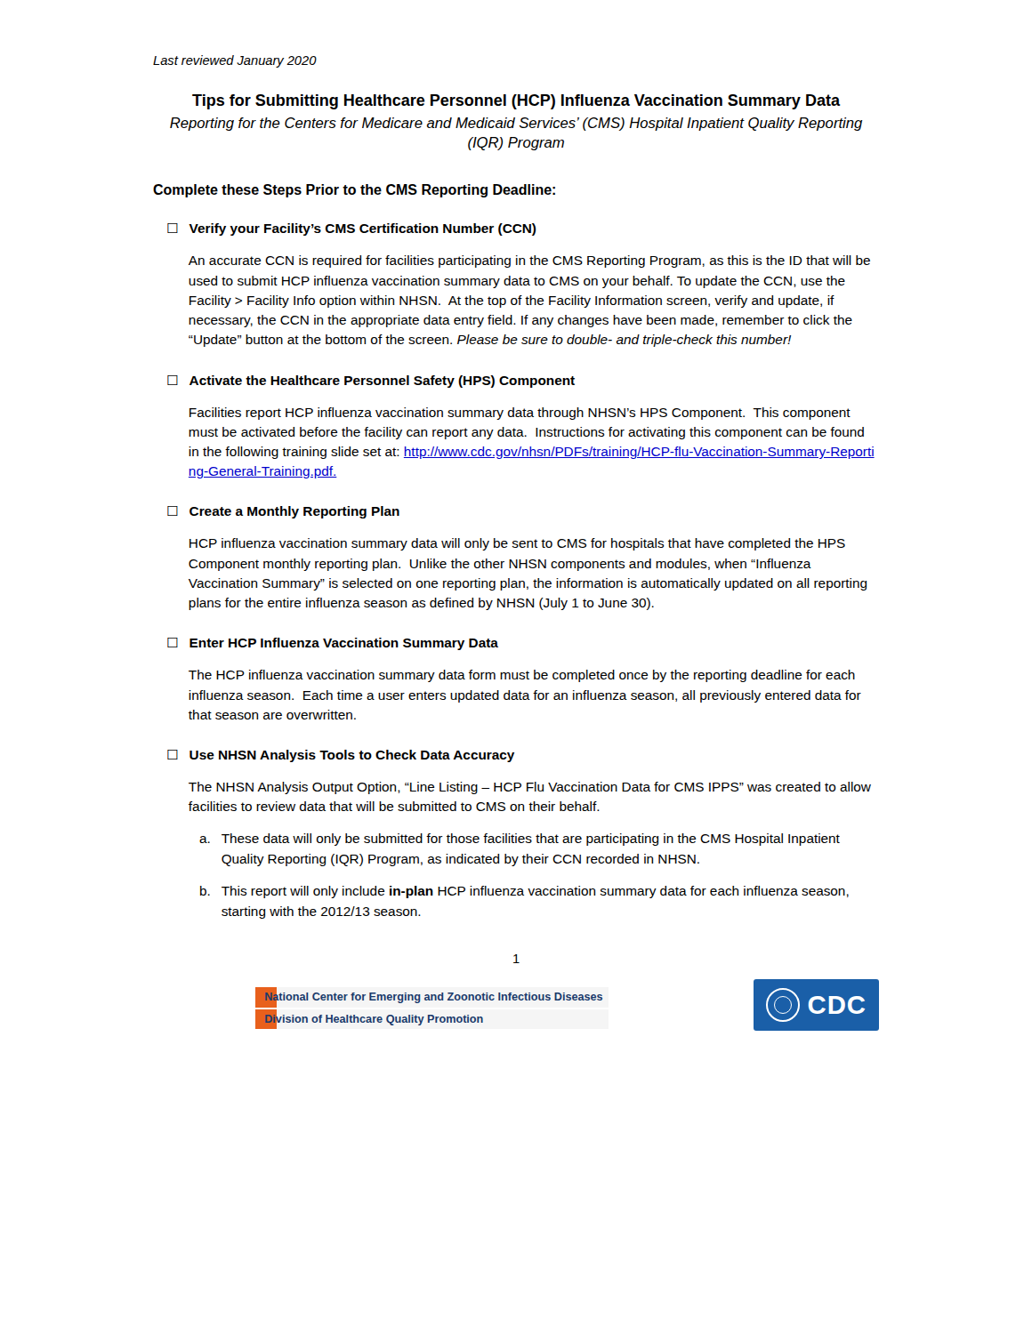Last reviewed January 2020
Tips for Submitting Healthcare Personnel (HCP) Influenza Vaccination Summary Data
Reporting for the Centers for Medicare and Medicaid Services’ (CMS) Hospital Inpatient Quality Reporting (IQR) Program
Complete these Steps Prior to the CMS Reporting Deadline:
☐Verify your Facility’s CMS Certification Number (CCN)
An accurate CCN is required for facilities participating in the CMS Reporting Program, as this is the ID that will be used to submit HCP influenza vaccination summary data to CMS on your behalf. To update the CCN, use the Facility > Facility Info option within NHSN. At the top of the Facility Information screen, verify and update, if necessary, the CCN in the appropriate data entry field. If any changes have been made, remember to click the “Update” button at the bottom of the screen. Please be sure to double- and triple-check this number!
☐Activate the Healthcare Personnel Safety (HPS) Component
Facilities report HCP influenza vaccination summary data through NHSN’s HPS Component. This component must be activated before the facility can report any data. Instructions for activating this component can be found in the following training slide set at: http://www.cdc.gov/nhsn/PDFs/training/HCP-flu-Vaccination-Summary-Reporting-General-Training.pdf.
☐Create a Monthly Reporting Plan
HCP influenza vaccination summary data will only be sent to CMS for hospitals that have completed the HPS Component monthly reporting plan. Unlike the other NHSN components and modules, when “Influenza Vaccination Summary” is selected on one reporting plan, the information is automatically updated on all reporting plans for the entire influenza season as defined by NHSN (July 1 to June 30).
☐Enter HCP Influenza Vaccination Summary Data
The HCP influenza vaccination summary data form must be completed once by the reporting deadline for each influenza season. Each time a user enters updated data for an influenza season, all previously entered data for that season are overwritten.
☐Use NHSN Analysis Tools to Check Data Accuracy
The NHSN Analysis Output Option, “Line Listing – HCP Flu Vaccination Data for CMS IPPS” was created to allow facilities to review data that will be submitted to CMS on their behalf.
These data will only be submitted for those facilities that are participating in the CMS Hospital Inpatient Quality Reporting (IQR) Program, as indicated by their CCN recorded in NHSN.
This report will only include in-plan HCP influenza vaccination summary data for each influenza season, starting with the 2012/13 season.
1
National Center for Emerging and Zoonotic Infectious Diseases
Division of Healthcare Quality Promotion
CDC